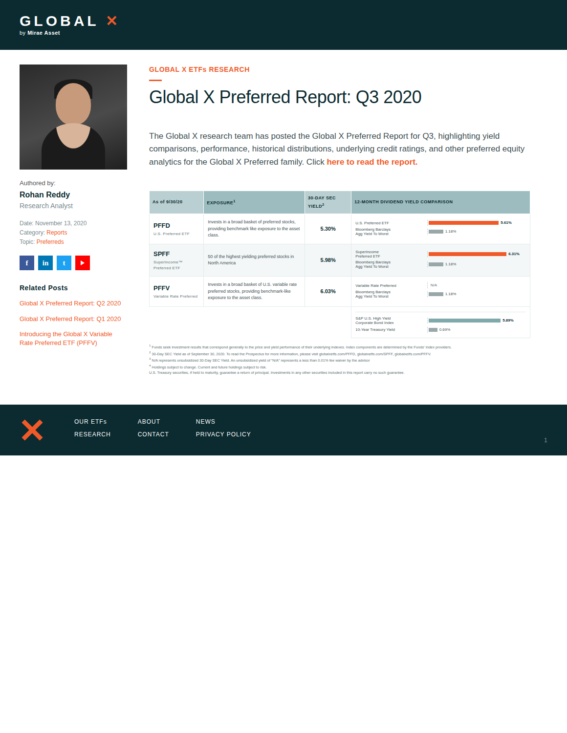GLOBAL ✕
by Mirae Asset
Authored by:
Rohan Reddy
Research Analyst
Date: November 13, 2020
Category: Reports
Topic: Preferreds
f in t
Related Posts
Global X Preferred Report: Q2 2020 Global X Preferred Report: Q1 2020 Introducing the Global X Variable Rate Preferred ETF (PFFV)
GLOBAL X ETFs RESEARCH
Global X Preferred Report: Q3 2020
The Global X research team has posted the Global X Preferred Report for Q3, highlighting yield comparisons, performance, historical distributions, underlying credit ratings, and other preferred equity analytics for the Global X Preferred family. Click here to read the report.
| As of 9/30/20 | EXPOSURE 1 | 30-DAY SEC YIELD 2 | 12-MONTH DIVIDEND YIELD COMPARISON |
| --- | --- | --- | --- |
| PFFD U.S. Preferred ETF | Invests in a broad basket of preferred stocks, providing benchmark like exposure to the asset class. | 5.30% | U.S. Preferred ETF 5.61% Bloomberg Barclays Agg Yield To Worst 1.18% |
| SPFF SuperIncome™ Preferred ETF | 50 of the highest yielding preferred stocks in North America | 5.98% | SuperIncome Preferred ETF 6.31% Bloomberg Barclays Agg Yield To Worst 1.18% |
| PFFV Variable Rate Preferred | Invests in a broad basket of U.S. variable rate preferred stocks, providing benchmark-like exposure to the asset class. | 6.03% | Variable Rate Preferred N/A Bloomberg Barclays Agg Yield To Worst 1.18% |
| | S&P U.S. High Yield Corporate Bond Index 5.89% 10-Year Treasury Yield 0.69% |
1 Funds seek investment results that correspond generally to the price and yield performance of their underlying indexes. Index components are determined by the Funds' Index providers.
2 30-Day SEC Yield as of September 30, 2020. To read the Prospectus for more information, please visit globalxetfs.com/PFFD, globalxetfs.com/SPFF, globalxetfs.com/PFFV.
3 N/A represents unsubsidized 30-Day SEC Yield. An unsubsidized yield of “N/A” represents a less than 0.01% fee waiver by the advisor
4 Holdings subject to change. Current and future holdings subject to risk.
U.S. Treasury securities, if held to maturity, guarantee a return of principal. Investments in any other securities included in this report carry no such guarantee.
OUR ETFs RESEARCH
ABOUT CONTACT
NEWS PRIVACY POLICY
1